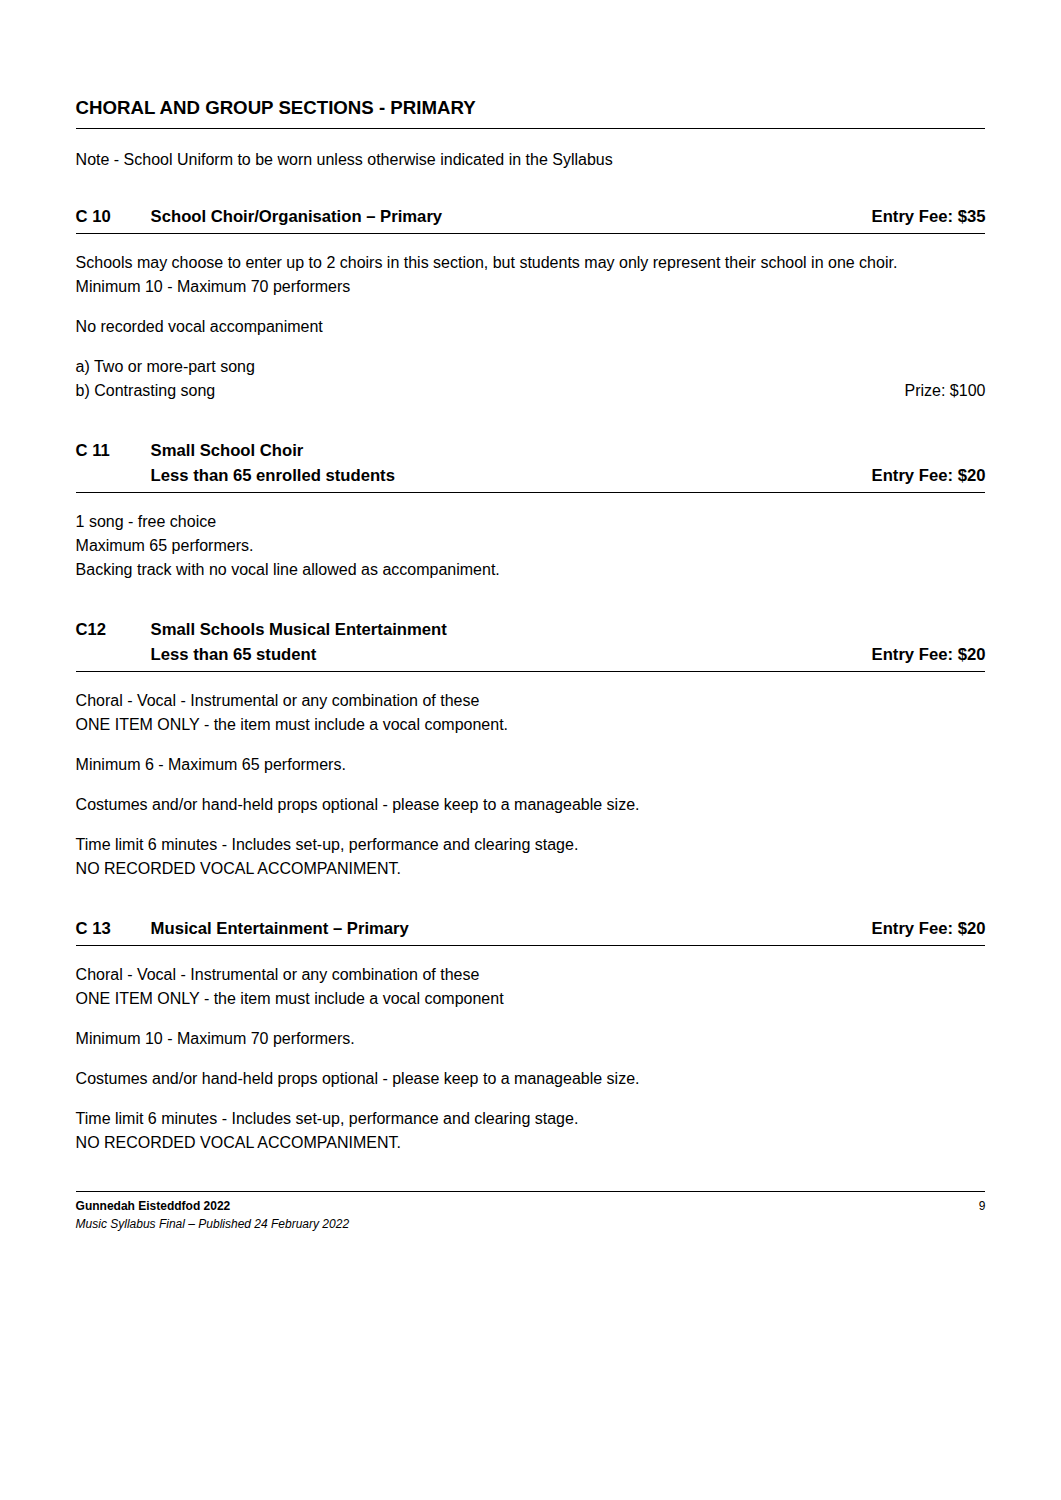CHORAL AND GROUP SECTIONS - PRIMARY
Note - School Uniform to be worn unless otherwise indicated in the Syllabus
C 10 School Choir/Organisation – Primary Entry Fee: $35
Schools may choose to enter up to 2 choirs in this section, but students may only represent their school in one choir.
Minimum 10 - Maximum 70 performers
No recorded vocal accompaniment
a) Two or more-part song
b) Contrasting song
Prize: $100
C 11
Small School Choir
Less than 65 enrolled students
Entry Fee: $20
1 song - free choice
Maximum 65 performers.
Backing track with no vocal line allowed as accompaniment.
C12
Small Schools Musical Entertainment
Less than 65 student
Entry Fee: $20
Choral - Vocal - Instrumental or any combination of these
ONE ITEM ONLY - the item must include a vocal component.
Minimum 6 - Maximum 65 performers.
Costumes and/or hand-held props optional - please keep to a manageable size.
Time limit 6 minutes - Includes set-up, performance and clearing stage.
NO RECORDED VOCAL ACCOMPANIMENT.
C 13 Musical Entertainment – Primary Entry Fee: $20
Choral - Vocal - Instrumental or any combination of these
ONE ITEM ONLY - the item must include a vocal component
Minimum 10 - Maximum 70 performers.
Costumes and/or hand-held props optional - please keep to a manageable size.
Time limit 6 minutes - Includes set-up, performance and clearing stage.
NO RECORDED VOCAL ACCOMPANIMENT.
Gunnedah Eisteddfod 2022
Music Syllabus Final – Published 24 February 2022
9